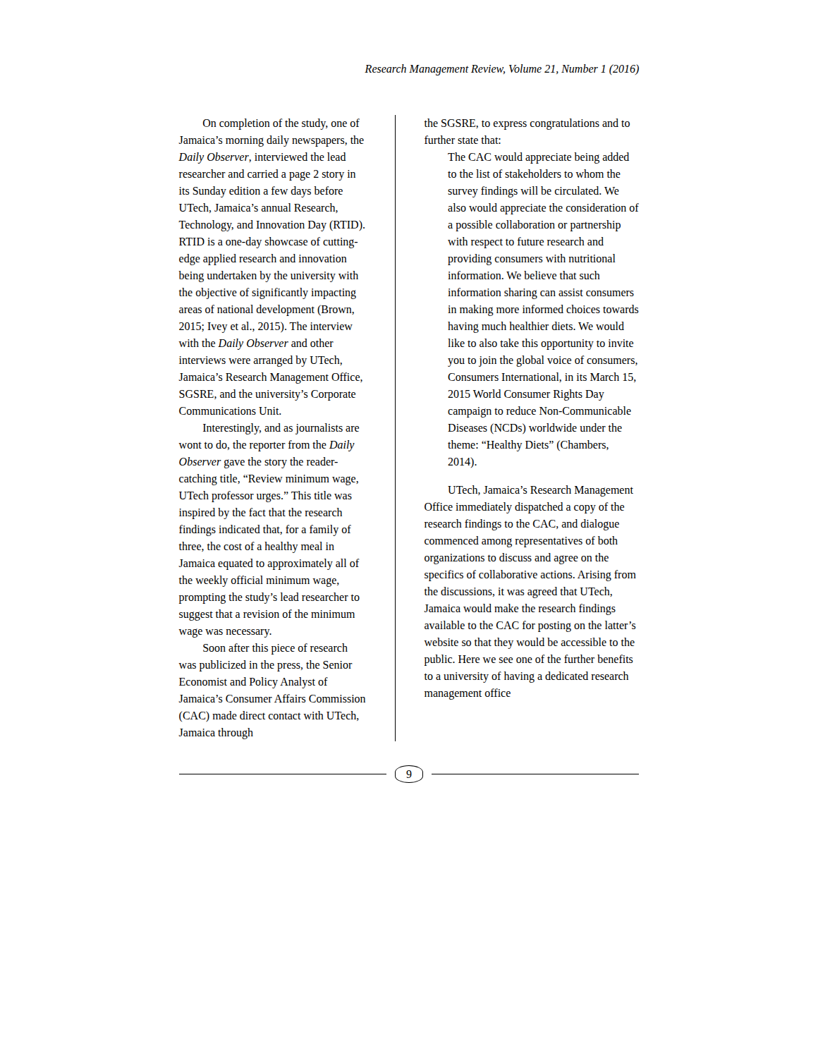Research Management Review, Volume 21, Number 1 (2016)
On completion of the study, one of Jamaica’s morning daily newspapers, the Daily Observer, interviewed the lead researcher and carried a page 2 story in its Sunday edition a few days before UTech, Jamaica’s annual Research, Technology, and Innovation Day (RTID). RTID is a one-day showcase of cutting-edge applied research and innovation being undertaken by the university with the objective of significantly impacting areas of national development (Brown, 2015; Ivey et al., 2015). The interview with the Daily Observer and other interviews were arranged by UTech, Jamaica’s Research Management Office, SGSRE, and the university’s Corporate Communications Unit.
Interestingly, and as journalists are wont to do, the reporter from the Daily Observer gave the story the reader-catching title, “Review minimum wage, UTech professor urges.” This title was inspired by the fact that the research findings indicated that, for a family of three, the cost of a healthy meal in Jamaica equated to approximately all of the weekly official minimum wage, prompting the study’s lead researcher to suggest that a revision of the minimum wage was necessary.
Soon after this piece of research was publicized in the press, the Senior Economist and Policy Analyst of Jamaica’s Consumer Affairs Commission (CAC) made direct contact with UTech, Jamaica through
the SGSRE, to express congratulations and to further state that:
The CAC would appreciate being added to the list of stakeholders to whom the survey findings will be circulated. We also would appreciate the consideration of a possible collaboration or partnership with respect to future research and providing consumers with nutritional information. We believe that such information sharing can assist consumers in making more informed choices towards having much healthier diets. We would like to also take this opportunity to invite you to join the global voice of consumers, Consumers International, in its March 15, 2015 World Consumer Rights Day campaign to reduce Non-Communicable Diseases (NCDs) worldwide under the theme: “Healthy Diets” (Chambers, 2014).
UTech, Jamaica’s Research Management Office immediately dispatched a copy of the research findings to the CAC, and dialogue commenced among representatives of both organizations to discuss and agree on the specifics of collaborative actions. Arising from the discussions, it was agreed that UTech, Jamaica would make the research findings available to the CAC for posting on the latter’s website so that they would be accessible to the public. Here we see one of the further benefits to a university of having a dedicated research management office
9